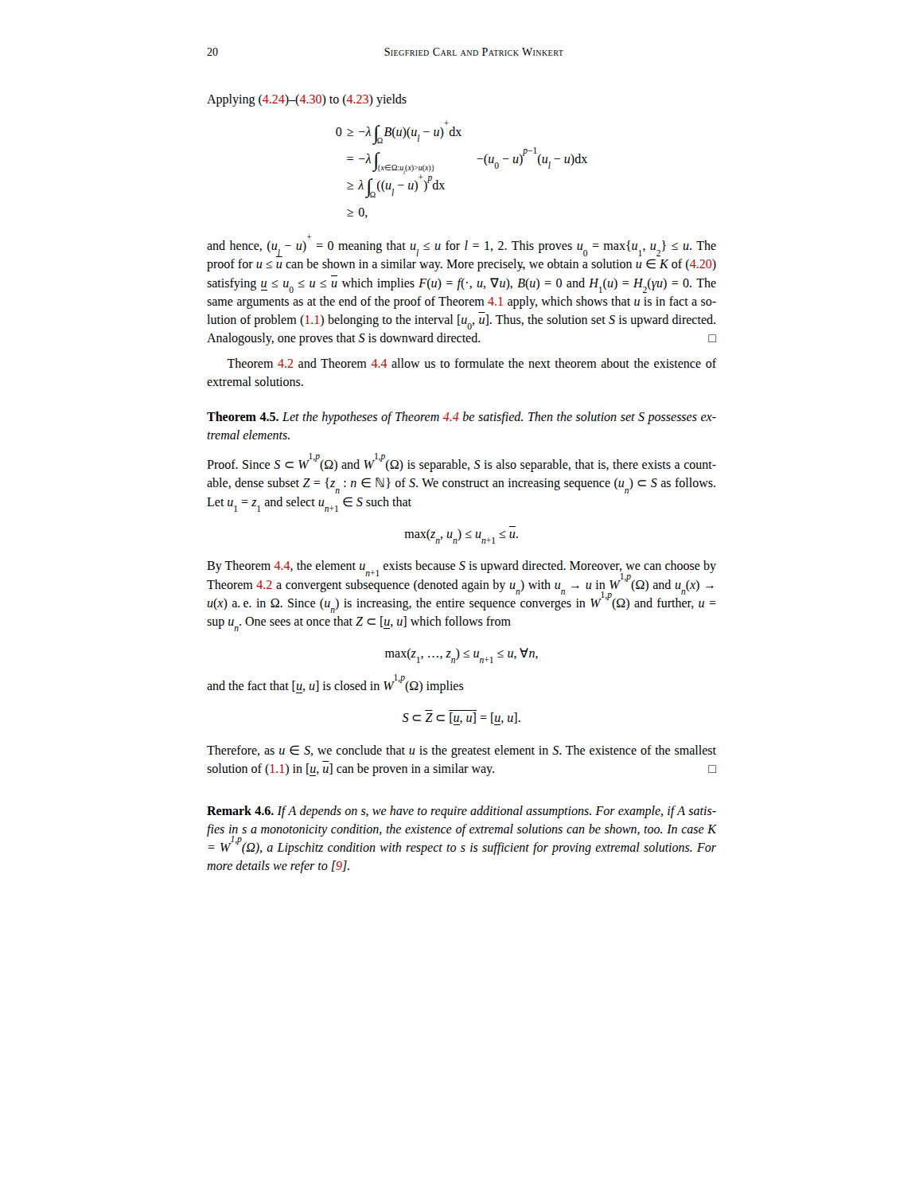20 Siegfried Carl and Patrick Winkert
Applying (4.24)–(4.30) to (4.23) yields
| 0 | ≥ | − λ ∫ Ω B ( u )( u l − u ) + dx |
| | = | − λ ∫ { x ∈Ω: u l ( x )> u ( x )} −( u 0 − u ) p −1 ( u l − u ) dx |
| | ≥ | λ ∫ Ω (( u l − u ) + ) p dx |
| | ≥ | 0, |
and hence, (ul − u)+ = 0 meaning that ul ≤ u for l = 1, 2. This proves u0 = max{u1, u2} ≤ u. The proof for u ≤ u can be shown in a similar way. More precisely, we obtain a solution u ∈ K of (4.20) satisfying u ≤ u0 ≤ u ≤ u which implies ̂F(u) = f(·, u, ∇u), ̂B(u) = 0 and H1(u) = H2(γu) = 0. The same arguments as at the end of the proof of Theorem 4.1 apply, which shows that u is in fact a solution of problem (1.1) belonging to the interval [u0, u]. Thus, the solution set S is upward directed. Analogously, one proves that S is downward directed. □
Theorem 4.2 and Theorem 4.4 allow us to formulate the next theorem about the existence of extremal solutions.
Theorem 4.5. Let the hypotheses of Theorem 4.4 be satisfied. Then the solution set S possesses extremal elements.
Proof. Since S ⊂ W1,p(Ω) and W1,p(Ω) is separable, S is also separable, that is, there exists a countable, dense subset Z = {zn : n ∈ ℕ} of S. We construct an increasing sequence (un) ⊂ S as follows. Let u1 = z1 and select un+1 ∈ S such that
max(zn, un) ≤ un+1 ≤ u.
By Theorem 4.4, the element un+1 exists because S is upward directed. Moreover, we can choose by Theorem 4.2 a convergent subsequence (denoted again by un) with un → u in W1,p(Ω) and un(x) → u(x) a. e. in Ω. Since (un) is increasing, the entire sequence converges in W1,p(Ω) and further, u = sup un. One sees at once that Z ⊂ [u, u] which follows from
max(z1, …, zn) ≤ un+1 ≤ u, ∀n,
and the fact that [u, u] is closed in W1,p(Ω) implies
S ⊂ Z ⊂ [u, u] = [u, u].
Therefore, as u ∈ S, we conclude that u is the greatest element in S. The existence of the smallest solution of (1.1) in [u, u] can be proven in a similar way. □
Remark 4.6. If A depends on s, we have to require additional assumptions. For example, if A satisfies in s a monotonicity condition, the existence of extremal solutions can be shown, too. In case K = W1,p(Ω), a Lipschitz condition with respect to s is sufficient for proving extremal solutions. For more details we refer to [9].